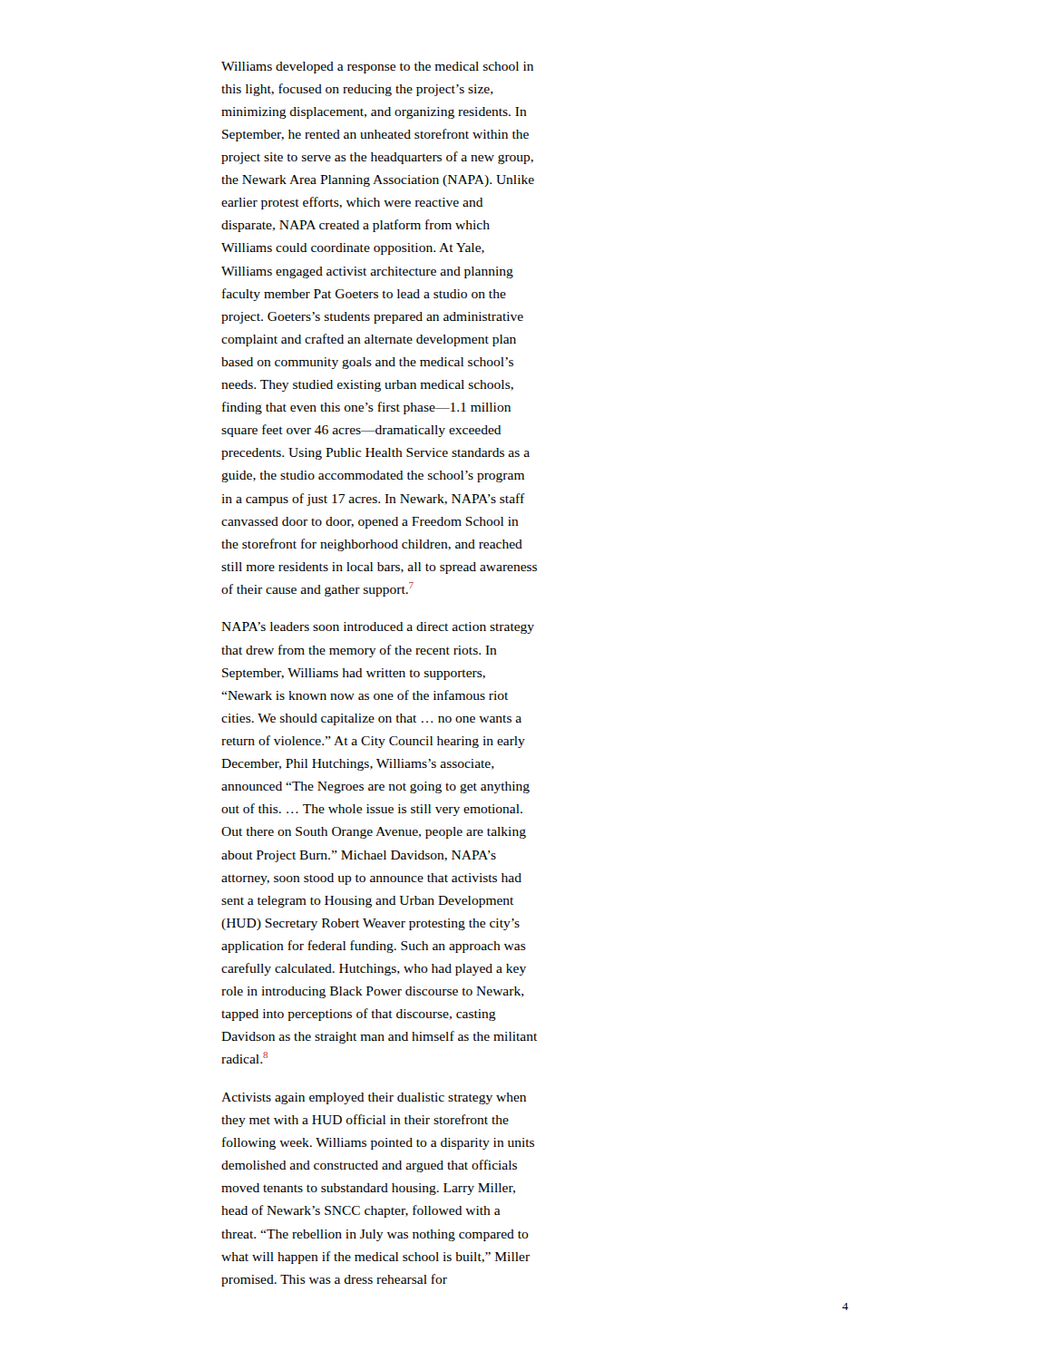Williams developed a response to the medical school in this light, focused on reducing the project’s size, minimizing displacement, and organizing residents. In September, he rented an unheated storefront within the project site to serve as the headquarters of a new group, the Newark Area Planning Association (NAPA). Unlike earlier protest efforts, which were reactive and disparate, NAPA created a platform from which Williams could coordinate opposition. At Yale, Williams engaged activist architecture and planning faculty member Pat Goeters to lead a studio on the project. Goeters’s students prepared an administrative complaint and crafted an alternate development plan based on community goals and the medical school’s needs. They studied existing urban medical schools, finding that even this one’s first phase—1.1 million square feet over 46 acres—dramatically exceeded precedents. Using Public Health Service standards as a guide, the studio accommodated the school’s program in a campus of just 17 acres. In Newark, NAPA’s staff canvassed door to door, opened a Freedom School in the storefront for neighborhood children, and reached still more residents in local bars, all to spread awareness of their cause and gather support.7
NAPA’s leaders soon introduced a direct action strategy that drew from the memory of the recent riots. In September, Williams had written to supporters, “Newark is known now as one of the infamous riot cities. We should capitalize on that … no one wants a return of violence.” At a City Council hearing in early December, Phil Hutchings, Williams’s associate, announced “The Negroes are not going to get anything out of this. … The whole issue is still very emotional. Out there on South Orange Avenue, people are talking about Project Burn.” Michael Davidson, NAPA’s attorney, soon stood up to announce that activists had sent a telegram to Housing and Urban Development (HUD) Secretary Robert Weaver protesting the city’s application for federal funding. Such an approach was carefully calculated. Hutchings, who had played a key role in introducing Black Power discourse to Newark, tapped into perceptions of that discourse, casting Davidson as the straight man and himself as the militant radical.8
Activists again employed their dualistic strategy when they met with a HUD official in their storefront the following week. Williams pointed to a disparity in units demolished and constructed and argued that officials moved tenants to substandard housing. Larry Miller, head of Newark’s SNCC chapter, followed with a threat. “The rebellion in July was nothing compared to what will happen if the medical school is built,” Miller promised. This was a dress rehearsal for
4